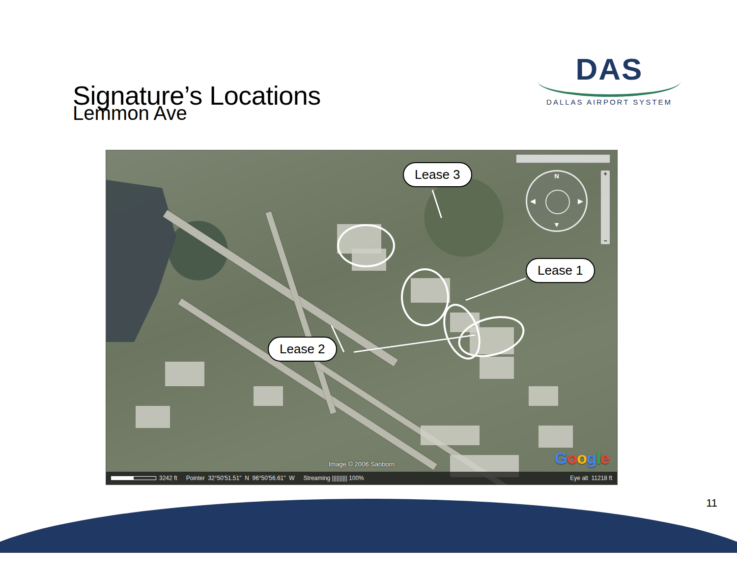Signature’s Locations
Lemmon Ave
DAS
DALLAS AIRPORT SYSTEM
◀ ▶ ▼
+ −
Image © 2006 Sanborn
Google
3242 ft Pointer 32°50'51.51" N 96°50'56.61" W Streaming |||||||||| 100% Eye alt 11218 ft
Lease 3
Lease 1
Lease 2
11